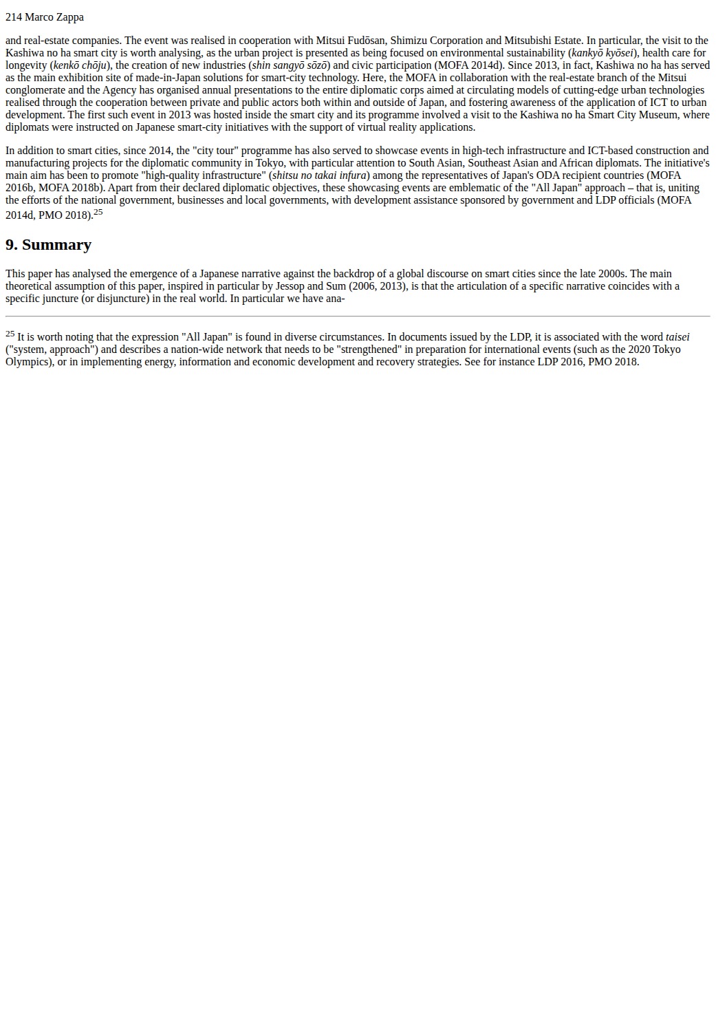214 Marco Zappa
and real-estate companies. The event was realised in cooperation with Mitsui Fudōsan, Shimizu Corporation and Mitsubishi Estate. In particular, the visit to the Kashiwa no ha smart city is worth analysing, as the urban project is presented as being focused on environmental sustainability (kankyō kyōsei), health care for longevity (kenkō chōju), the creation of new industries (shin sangyō sōzō) and civic participation (MOFA 2014d). Since 2013, in fact, Kashiwa no ha has served as the main exhibition site of made-in-Japan solutions for smart-city technology. Here, the MOFA in collaboration with the real-estate branch of the Mitsui conglomerate and the Agency has organised annual presentations to the entire diplomatic corps aimed at circulating models of cutting-edge urban technologies realised through the cooperation between private and public actors both within and outside of Japan, and fostering awareness of the application of ICT to urban development. The first such event in 2013 was hosted inside the smart city and its programme involved a visit to the Kashiwa no ha Smart City Museum, where diplomats were instructed on Japanese smart-city initiatives with the support of virtual reality applications.
In addition to smart cities, since 2014, the "city tour" programme has also served to showcase events in high-tech infrastructure and ICT-based construction and manufacturing projects for the diplomatic community in Tokyo, with particular attention to South Asian, Southeast Asian and African diplomats. The initiative's main aim has been to promote "high-quality infrastructure" (shitsu no takai infura) among the representatives of Japan's ODA recipient countries (MOFA 2016b, MOFA 2018b). Apart from their declared diplomatic objectives, these showcasing events are emblematic of the "All Japan" approach – that is, uniting the efforts of the national government, businesses and local governments, with development assistance sponsored by government and LDP officials (MOFA 2014d, PMO 2018).25
9. Summary
This paper has analysed the emergence of a Japanese narrative against the backdrop of a global discourse on smart cities since the late 2000s. The main theoretical assumption of this paper, inspired in particular by Jessop and Sum (2006, 2013), is that the articulation of a specific narrative coincides with a specific juncture (or disjuncture) in the real world. In particular we have ana-
25 It is worth noting that the expression "All Japan" is found in diverse circumstances. In documents issued by the LDP, it is associated with the word taisei ("system, approach") and describes a nation-wide network that needs to be "strengthened" in preparation for international events (such as the 2020 Tokyo Olympics), or in implementing energy, information and economic development and recovery strategies. See for instance LDP 2016, PMO 2018.